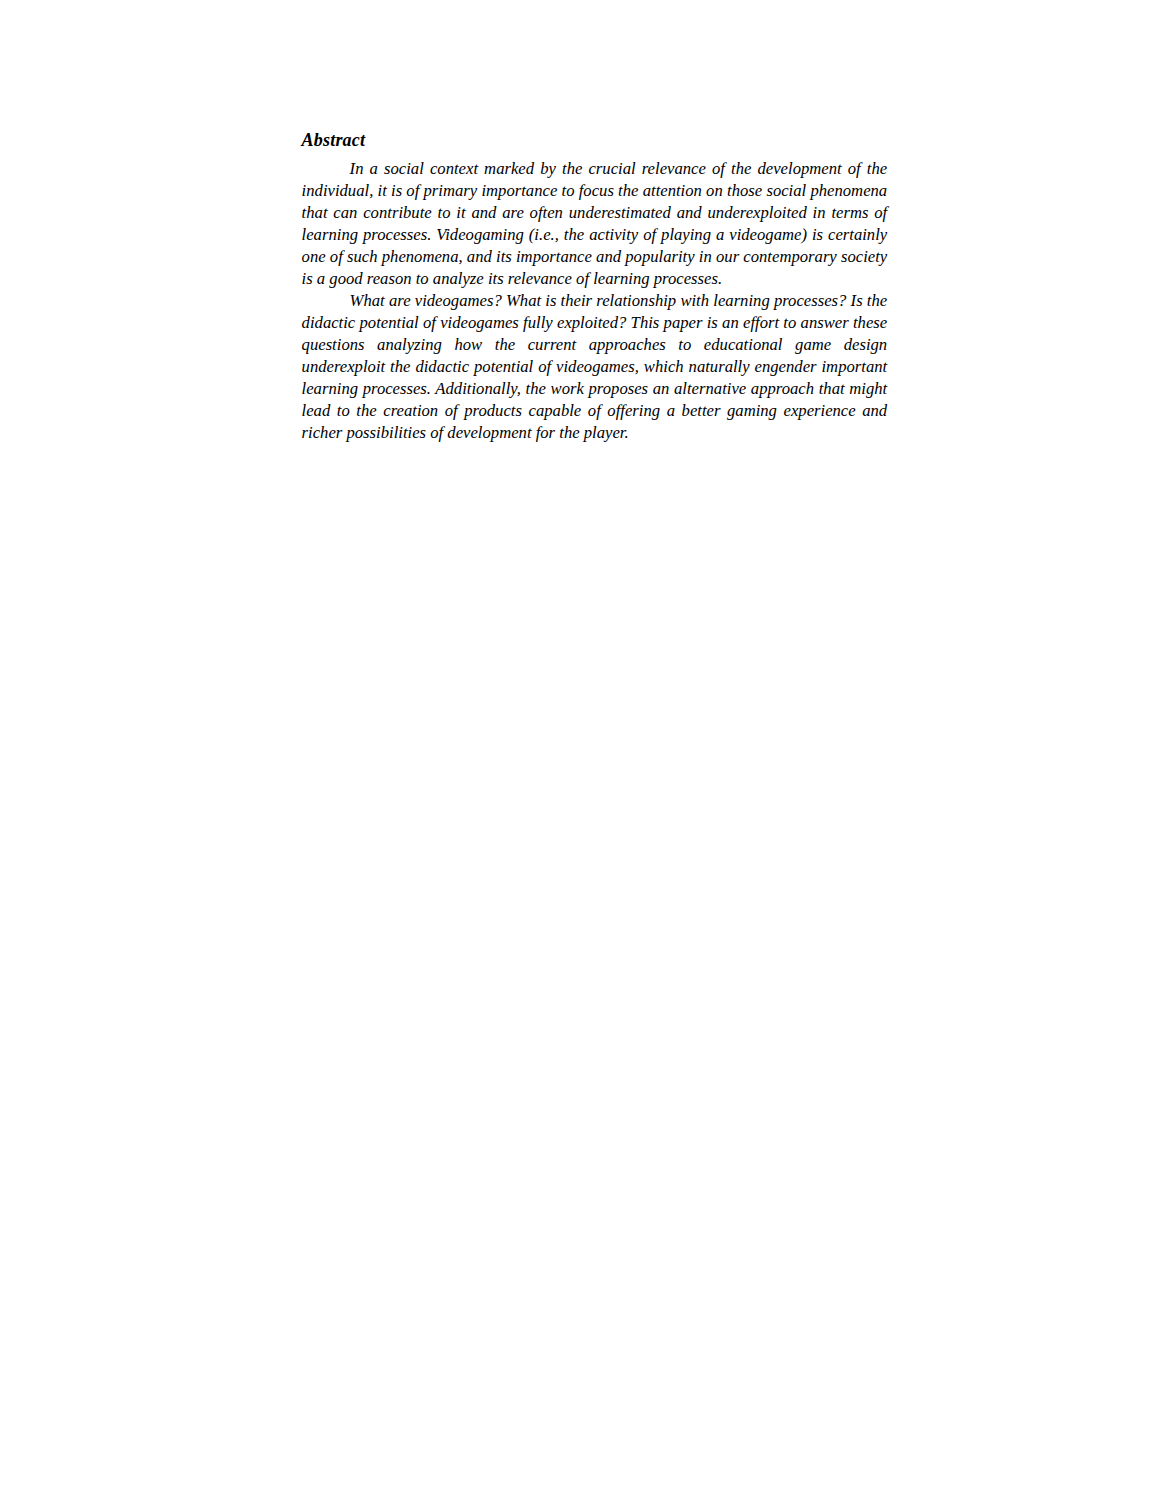Abstract
In a social context marked by the crucial relevance of the development of the individual, it is of primary importance to focus the attention on those social phenomena that can contribute to it and are often underestimated and underexploited in terms of learning processes. Videogaming (i.e., the activity of playing a videogame) is certainly one of such phenomena, and its importance and popularity in our contemporary society is a good reason to analyze its relevance of learning processes.
What are videogames? What is their relationship with learning processes? Is the didactic potential of videogames fully exploited? This paper is an effort to answer these questions analyzing how the current approaches to educational game design underexploit the didactic potential of videogames, which naturally engender important learning processes. Additionally, the work proposes an alternative approach that might lead to the creation of products capable of offering a better gaming experience and richer possibilities of development for the player.